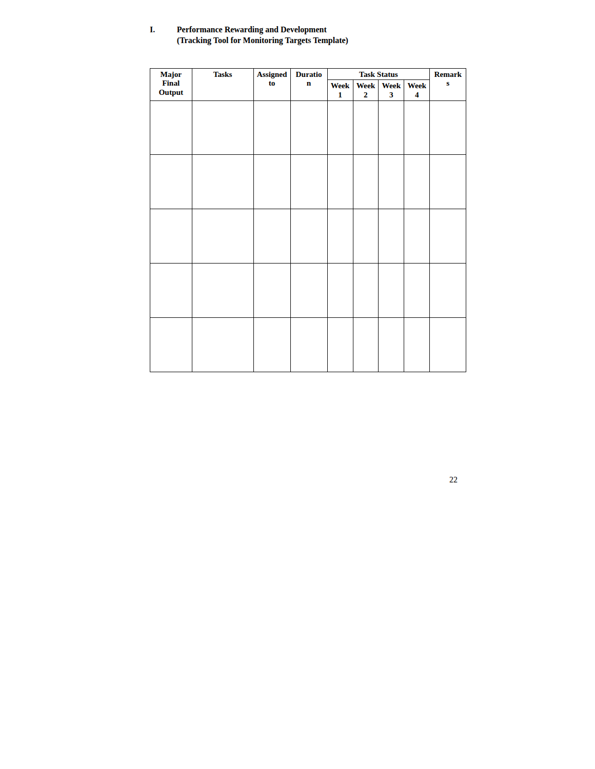I. Performance Rewarding and Development (Tracking Tool for Monitoring Targets Template)
| Major Final Output | Tasks | Assigned to | Duratio n | Task Status | Remark s |
| --- | --- | --- | --- | --- | --- |
| Week 1 | Week 2 | Week 3 | Week 4 |
22